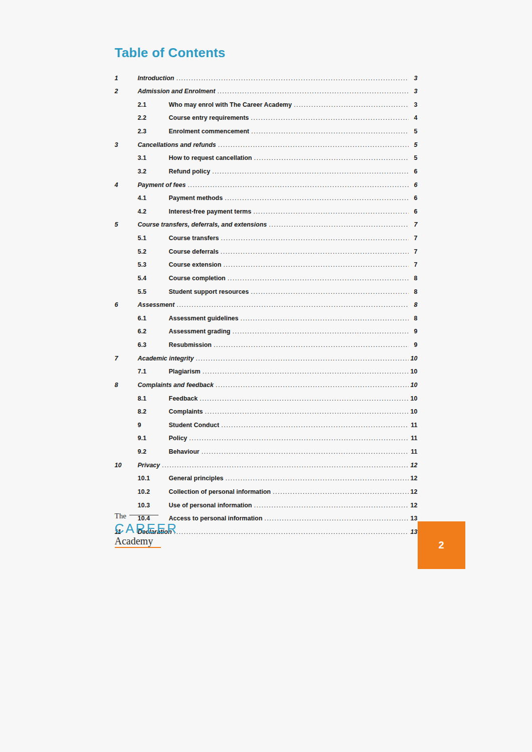Table of Contents
1 Introduction........................................................................................................... 3
2 Admission and Enrolment....................................................................................... 3
2.1 Who may enrol with The Career Academy......................................................................... 3
2.2 Course entry requirements................................................................................................. 4
2.3 Enrolment commencement................................................................................................ 5
3 Cancellations and refunds....................................................................................... 5
3.1 How to request cancellation............................................................................................... 5
3.2 Refund policy................................................................................................................. 6
4 Payment of fees..................................................................................................... 6
4.1 Payment methods......................................................................................................... 6
4.2 Interest-free payment terms............................................................................................... 6
5 Course transfers, deferrals, and extensions......................................................... 7
5.1 Course transfers............................................................................................................ 7
5.2 Course deferrals............................................................................................................ 7
5.3 Course extension.......................................................................................................... 7
5.4 Course completion........................................................................................................ 8
5.5 Student support resources................................................................................................. 8
6 Assessment............................................................................................................. 8
6.1 Assessment guidelines..................................................................................................... 8
6.2 Assessment grading....................................................................................................... 9
6.3 Resubmission................................................................................................................ 9
7 Academic integrity.............................................................................................. 10
7.1 Plagiarism.................................................................................................................. 10
8 Complaints and feedback................................................................................... 10
8.1 Feedback................................................................................................................... 10
8.2 Complaints................................................................................................................ 10
9 Student Conduct......................................................................................................... 11
9.1 Policy....................................................................................................................... 11
9.2 Behaviour.................................................................................................................. 11
10 Privacy......................................................................................................... 12
10.1 General principles......................................................................................................... 12
10.2 Collection of personal information................................................................................. 12
10.3 Use of personal information............................................................................................... 12
10.4 Access to personal information......................................................................................... 13
11 Declaration................................................................................................. 13
The CAREER Academy
2